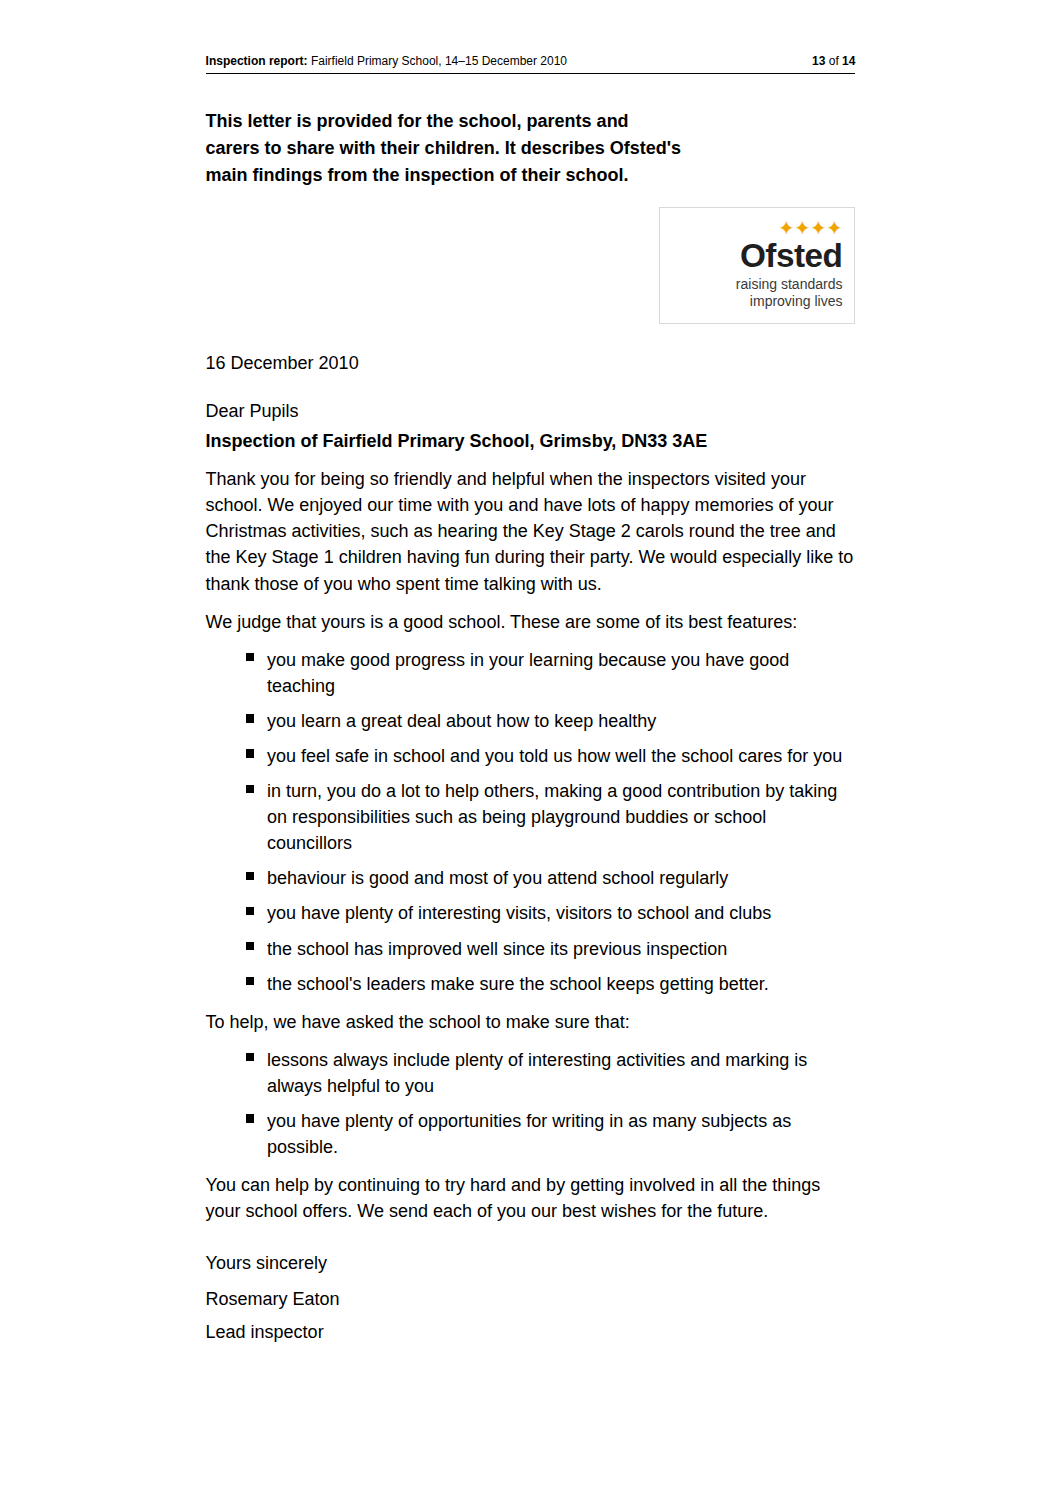Inspection report: Fairfield Primary School, 14–15 December 2010
13 of 14
This letter is provided for the school, parents and
carers to share with their children. It describes Ofsted's
main findings from the inspection of their school.
✦✦✦✦
Ofsted
raising standards
improving lives
16 December 2010
Dear Pupils
Inspection of Fairfield Primary School, Grimsby, DN33 3AE
Thank you for being so friendly and helpful when the inspectors visited your school. We enjoyed our time with you and have lots of happy memories of your Christmas activities, such as hearing the Key Stage 2 carols round the tree and the Key Stage 1 children having fun during their party. We would especially like to thank those of you who spent time talking with us.
We judge that yours is a good school. These are some of its best features:
you make good progress in your learning because you have good teaching
you learn a great deal about how to keep healthy
you feel safe in school and you told us how well the school cares for you
in turn, you do a lot to help others, making a good contribution by taking on responsibilities such as being playground buddies or school councillors
behaviour is good and most of you attend school regularly
you have plenty of interesting visits, visitors to school and clubs
the school has improved well since its previous inspection
the school's leaders make sure the school keeps getting better.
To help, we have asked the school to make sure that:
lessons always include plenty of interesting activities and marking is always helpful to you
you have plenty of opportunities for writing in as many subjects as possible.
You can help by continuing to try hard and by getting involved in all the things your school offers. We send each of you our best wishes for the future.
Yours sincerely
Rosemary Eaton
Lead inspector